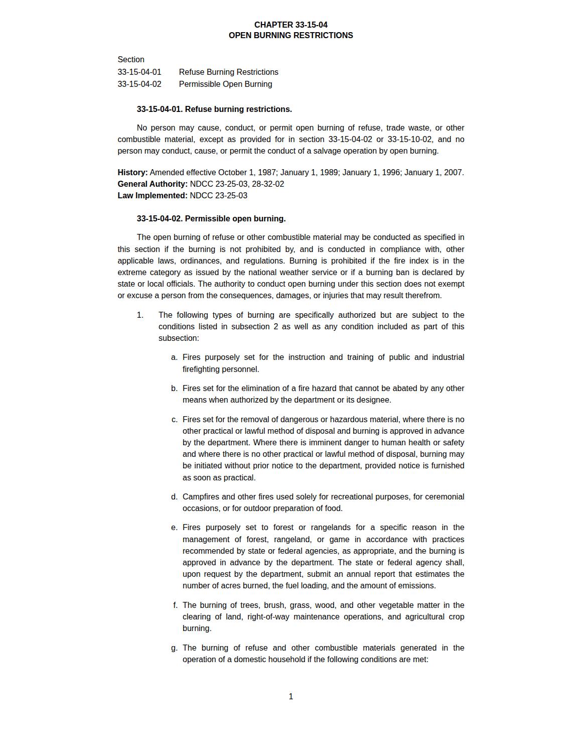CHAPTER 33-15-04
OPEN BURNING RESTRICTIONS
Section
| 33-15-04-01 | Refuse Burning Restrictions |
| 33-15-04-02 | Permissible Open Burning |
33-15-04-01. Refuse burning restrictions.
No person may cause, conduct, or permit open burning of refuse, trade waste, or other combustible material, except as provided for in section 33-15-04-02 or 33-15-10-02, and no person may conduct, cause, or permit the conduct of a salvage operation by open burning.
History: Amended effective October 1, 1987; January 1, 1989; January 1, 1996; January 1, 2007.
General Authority: NDCC 23-25-03, 28-32-02
Law Implemented: NDCC 23-25-03
33-15-04-02. Permissible open burning.
The open burning of refuse or other combustible material may be conducted as specified in this section if the burning is not prohibited by, and is conducted in compliance with, other applicable laws, ordinances, and regulations. Burning is prohibited if the fire index is in the extreme category as issued by the national weather service or if a burning ban is declared by state or local officials. The authority to conduct open burning under this section does not exempt or excuse a person from the consequences, damages, or injuries that may result therefrom.
The following types of burning are specifically authorized but are subject to the conditions listed in subsection 2 as well as any condition included as part of this subsection:
Fires purposely set for the instruction and training of public and industrial firefighting personnel.
Fires set for the elimination of a fire hazard that cannot be abated by any other means when authorized by the department or its designee.
Fires set for the removal of dangerous or hazardous material, where there is no other practical or lawful method of disposal and burning is approved in advance by the department. Where there is imminent danger to human health or safety and where there is no other practical or lawful method of disposal, burning may be initiated without prior notice to the department, provided notice is furnished as soon as practical.
Campfires and other fires used solely for recreational purposes, for ceremonial occasions, or for outdoor preparation of food.
Fires purposely set to forest or rangelands for a specific reason in the management of forest, rangeland, or game in accordance with practices recommended by state or federal agencies, as appropriate, and the burning is approved in advance by the department. The state or federal agency shall, upon request by the department, submit an annual report that estimates the number of acres burned, the fuel loading, and the amount of emissions.
The burning of trees, brush, grass, wood, and other vegetable matter in the clearing of land, right-of-way maintenance operations, and agricultural crop burning.
The burning of refuse and other combustible materials generated in the operation of a domestic household if the following conditions are met:
1